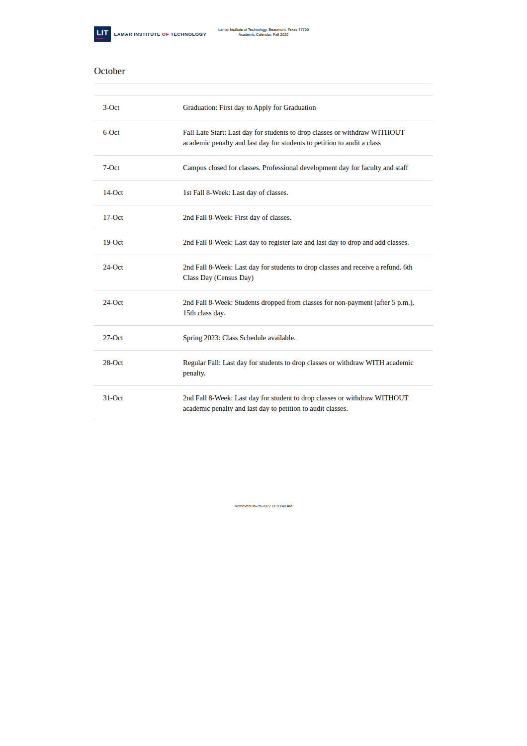LIT LAMAR INSTITUTE OF TECHNOLOGY
Lamar Institute of Technology, Beaumont, Texas 77705
Academic Calendar: Fall 2022
October
| 3-Oct | Graduation: First day to Apply for Graduation |
| 6-Oct | Fall Late Start: Last day for students to drop classes or withdraw WITHOUT academic penalty and last day for students to petition to audit a class |
| 7-Oct | Campus closed for classes. Professional development day for faculty and staff |
| 14-Oct | 1st Fall 8-Week: Last day of classes. |
| 17-Oct | 2nd Fall 8-Week: First day of classes. |
| 19-Oct | 2nd Fall 8-Week: Last day to register late and last day to drop and add classes. |
| 24-Oct | 2nd Fall 8-Week: Last day for students to drop classes and receive a refund. 6th Class Day (Census Day) |
| 24-Oct | 2nd Fall 8-Week: Students dropped from classes for non-payment (after 5 p.m.). 15th class day. |
| 27-Oct | Spring 2023: Class Schedule available. |
| 28-Oct | Regular Fall: Last day for students to drop classes or withdraw WITH academic penalty. |
| 31-Oct | 2nd Fall 8-Week: Last day for student to drop classes or withdraw WITHOUT academic penalty and last day to petition to audit classes. |
Retrieved 06-25-2022 11:03:40 AM